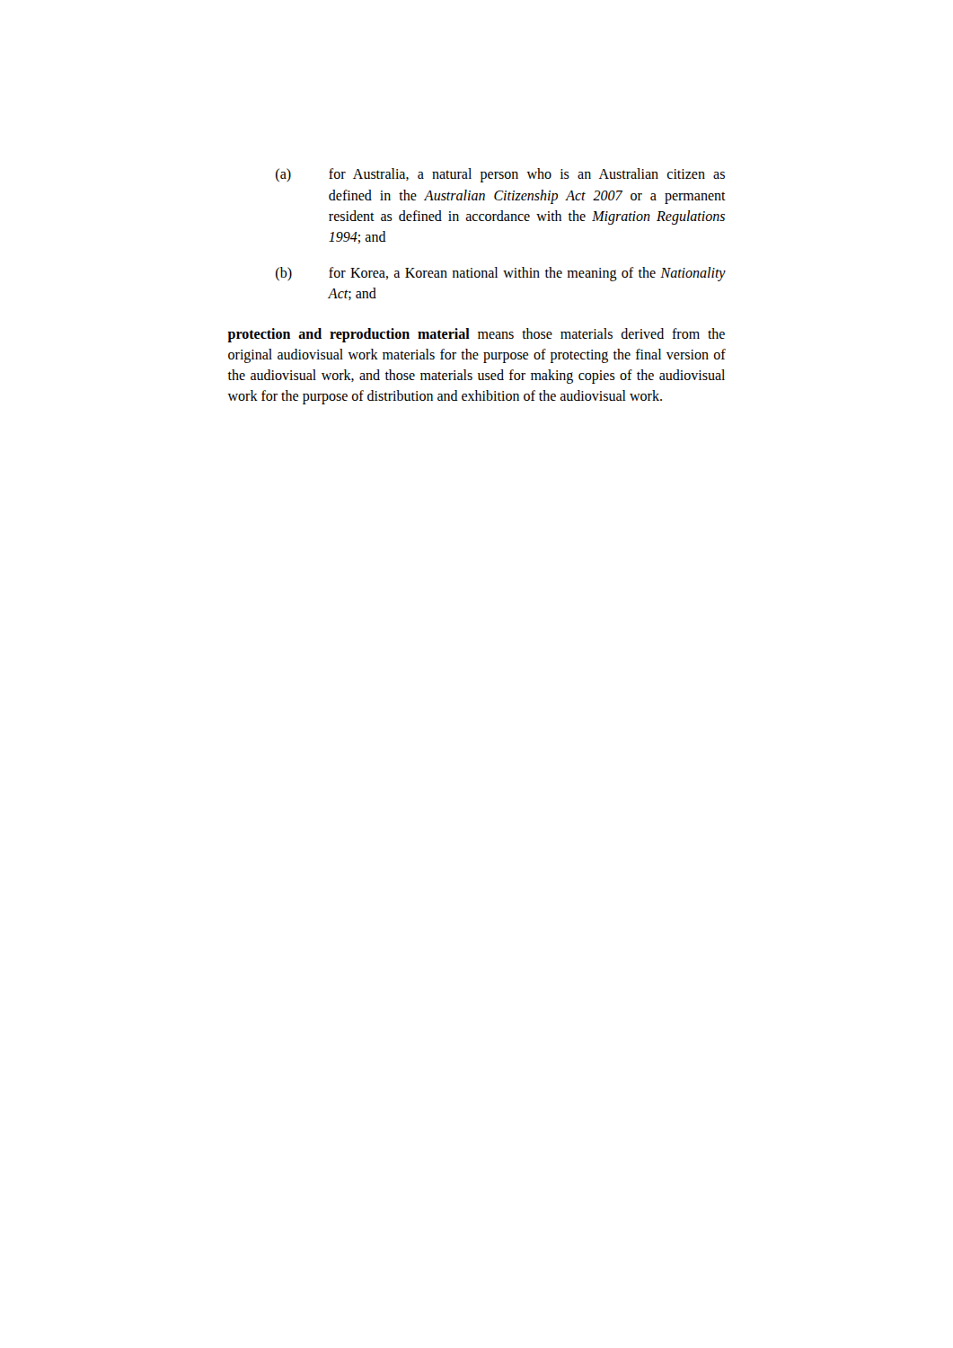(a)
for Australia, a natural person who is an Australian citizen as defined in the Australian Citizenship Act 2007 or a permanent resident as defined in accordance with the Migration Regulations 1994; and
(b)
for Korea, a Korean national within the meaning of the Nationality Act; and
protection and reproduction material means those materials derived from the original audiovisual work materials for the purpose of protecting the final version of the audiovisual work, and those materials used for making copies of the audiovisual work for the purpose of distribution and exhibition of the audiovisual work.